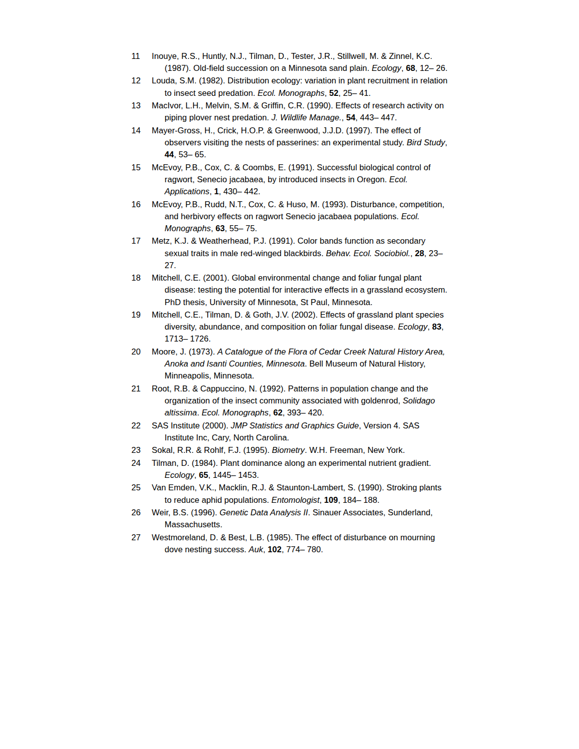11 Inouye, R.S., Huntly, N.J., Tilman, D., Tester, J.R., Stillwell, M. & Zinnel, K.C. (1987). Old-field succession on a Minnesota sand plain. Ecology, 68, 12– 26.
12 Louda, S.M. (1982). Distribution ecology: variation in plant recruitment in relation to insect seed predation. Ecol. Monographs, 52, 25– 41.
13 MacIvor, L.H., Melvin, S.M. & Griffin, C.R. (1990). Effects of research activity on piping plover nest predation. J. Wildlife Manage., 54, 443– 447.
14 Mayer-Gross, H., Crick, H.O.P. & Greenwood, J.J.D. (1997). The effect of observers visiting the nests of passerines: an experimental study. Bird Study, 44, 53– 65.
15 McEvoy, P.B., Cox, C. & Coombs, E. (1991). Successful biological control of ragwort, Senecio jacabaea, by introduced insects in Oregon. Ecol. Applications, 1, 430– 442.
16 McEvoy, P.B., Rudd, N.T., Cox, C. & Huso, M. (1993). Disturbance, competition, and herbivory effects on ragwort Senecio jacabaea populations. Ecol. Monographs, 63, 55– 75.
17 Metz, K.J. & Weatherhead, P.J. (1991). Color bands function as secondary sexual traits in male red-winged blackbirds. Behav. Ecol. Sociobiol., 28, 23– 27.
18 Mitchell, C.E. (2001). Global environmental change and foliar fungal plant disease: testing the potential for interactive effects in a grassland ecosystem. PhD thesis, University of Minnesota, St Paul, Minnesota.
19 Mitchell, C.E., Tilman, D. & Goth, J.V. (2002). Effects of grassland plant species diversity, abundance, and composition on foliar fungal disease. Ecology, 83, 1713– 1726.
20 Moore, J. (1973). A Catalogue of the Flora of Cedar Creek Natural History Area, Anoka and Isanti Counties, Minnesota. Bell Museum of Natural History, Minneapolis, Minnesota.
21 Root, R.B. & Cappuccino, N. (1992). Patterns in population change and the organization of the insect community associated with goldenrod, Solidago altissima. Ecol. Monographs, 62, 393– 420.
22 SAS Institute (2000). JMP Statistics and Graphics Guide, Version 4. SAS Institute Inc, Cary, North Carolina.
23 Sokal, R.R. & Rohlf, F.J. (1995). Biometry. W.H. Freeman, New York.
24 Tilman, D. (1984). Plant dominance along an experimental nutrient gradient. Ecology, 65, 1445– 1453.
25 Van Emden, V.K., Macklin, R.J. & Staunton-Lambert, S. (1990). Stroking plants to reduce aphid populations. Entomologist, 109, 184– 188.
26 Weir, B.S. (1996). Genetic Data Analysis II. Sinauer Associates, Sunderland, Massachusetts.
27 Westmoreland, D. & Best, L.B. (1985). The effect of disturbance on mourning dove nesting success. Auk, 102, 774– 780.